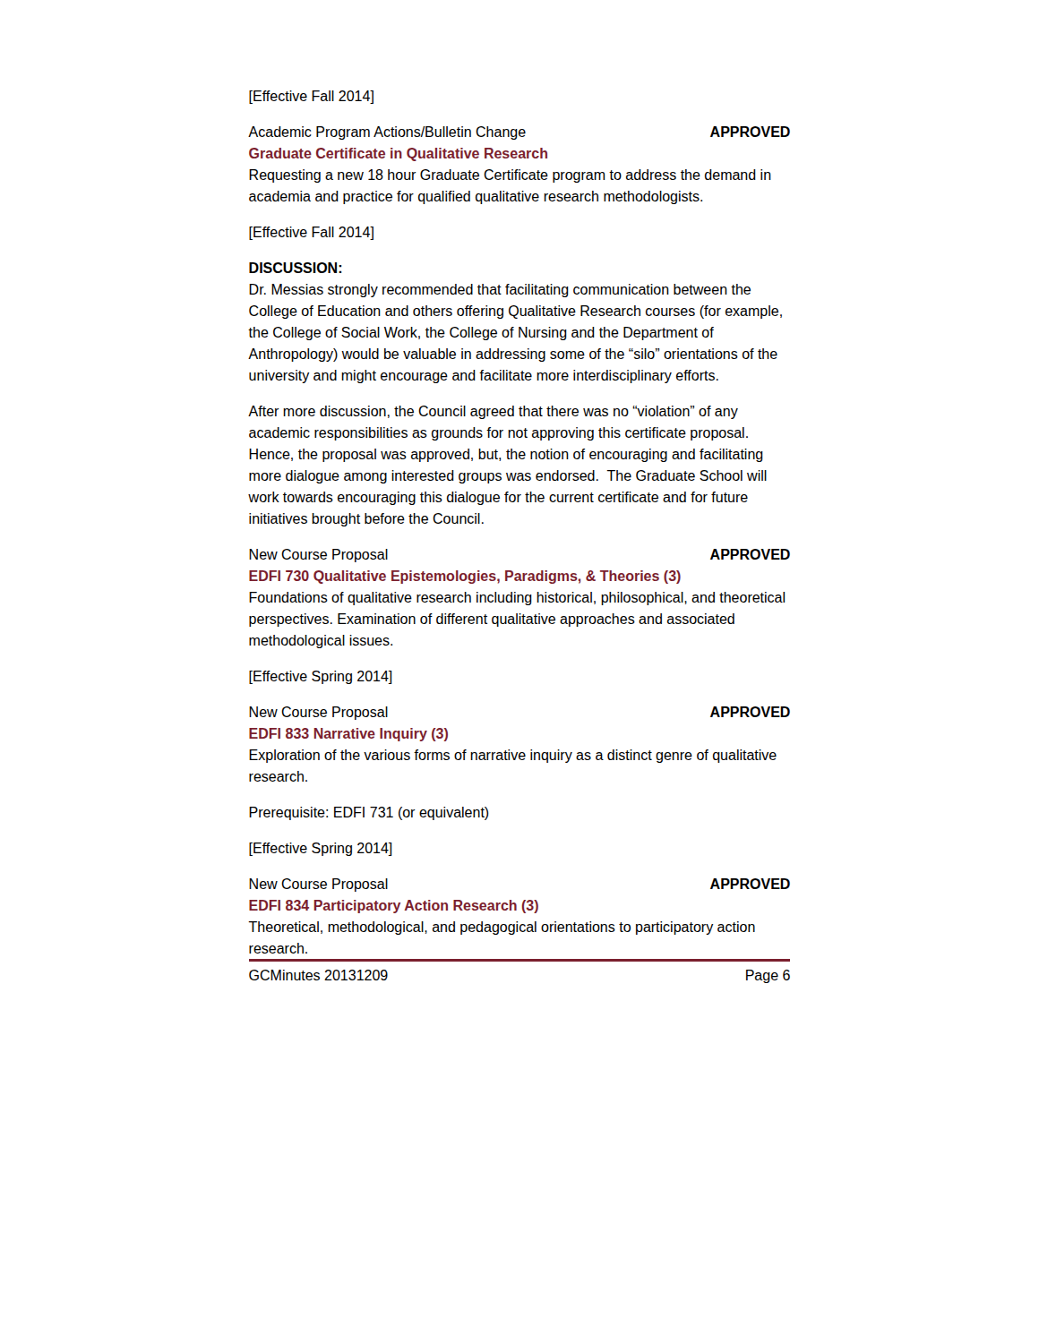[Effective Fall 2014]
Academic Program Actions/Bulletin Change APPROVED
Graduate Certificate in Qualitative Research
Requesting a new 18 hour Graduate Certificate program to address the demand in academia and practice for qualified qualitative research methodologists.
[Effective Fall 2014]
DISCUSSION:
Dr. Messias strongly recommended that facilitating communication between the College of Education and others offering Qualitative Research courses (for example, the College of Social Work, the College of Nursing and the Department of Anthropology) would be valuable in addressing some of the “silo” orientations of the university and might encourage and facilitate more interdisciplinary efforts.
After more discussion, the Council agreed that there was no “violation” of any academic responsibilities as grounds for not approving this certificate proposal. Hence, the proposal was approved, but, the notion of encouraging and facilitating more dialogue among interested groups was endorsed. The Graduate School will work towards encouraging this dialogue for the current certificate and for future initiatives brought before the Council.
New Course Proposal APPROVED
EDFI 730 Qualitative Epistemologies, Paradigms, & Theories (3)
Foundations of qualitative research including historical, philosophical, and theoretical perspectives. Examination of different qualitative approaches and associated methodological issues.
[Effective Spring 2014]
New Course Proposal APPROVED
EDFI 833 Narrative Inquiry (3)
Exploration of the various forms of narrative inquiry as a distinct genre of qualitative research.
Prerequisite: EDFI 731 (or equivalent)
[Effective Spring 2014]
New Course Proposal APPROVED
EDFI 834 Participatory Action Research (3)
Theoretical, methodological, and pedagogical orientations to participatory action research.
GCMinutes 20131209 Page 6